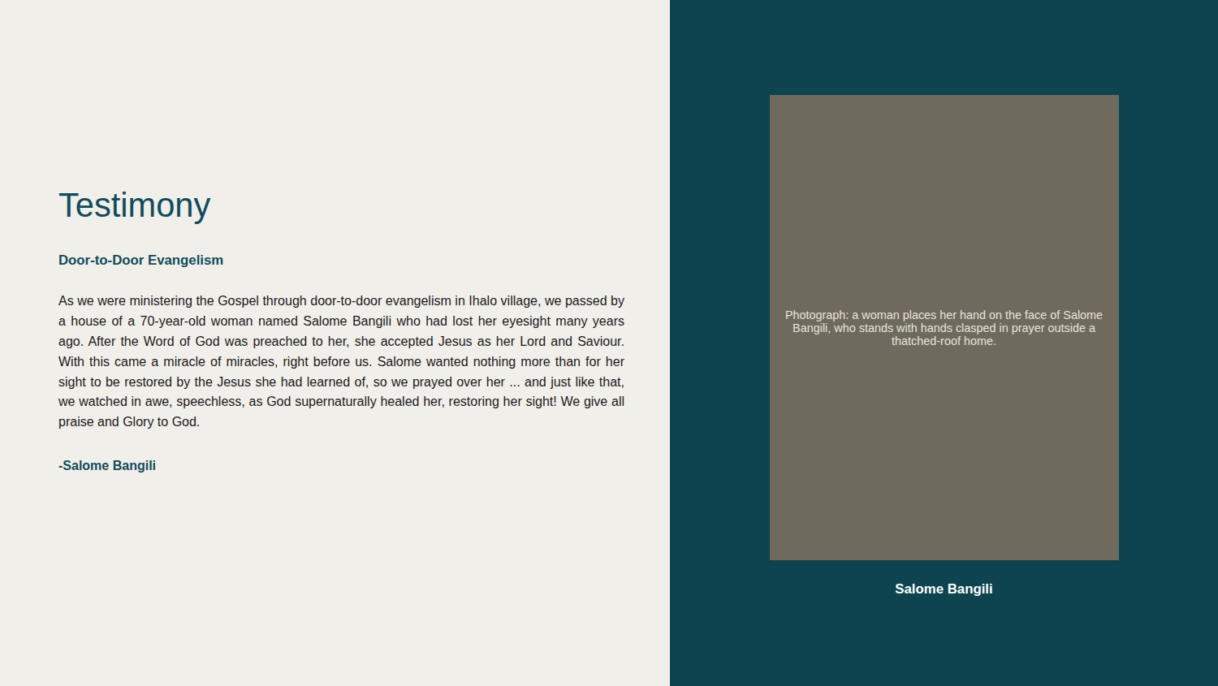Testimony
Door-to-Door Evangelism
As we were ministering the Gospel through door-to-door evangelism in Ihalo village, we passed by a house of a 70-year-old woman named Salome Bangili who had lost her eyesight many years ago. After the Word of God was preached to her, she accepted Jesus as her Lord and Saviour. With this came a miracle of miracles, right before us. Salome wanted nothing more than for her sight to be restored by the Jesus she had learned of, so we prayed over her ... and just like that, we watched in awe, speechless, as God supernaturally healed her, restoring her sight! We give all praise and Glory to God.
-Salome Bangili
Photograph: a woman places her hand on the face of Salome Bangili, who stands with hands clasped in prayer outside a thatched-roof home.
Salome Bangili